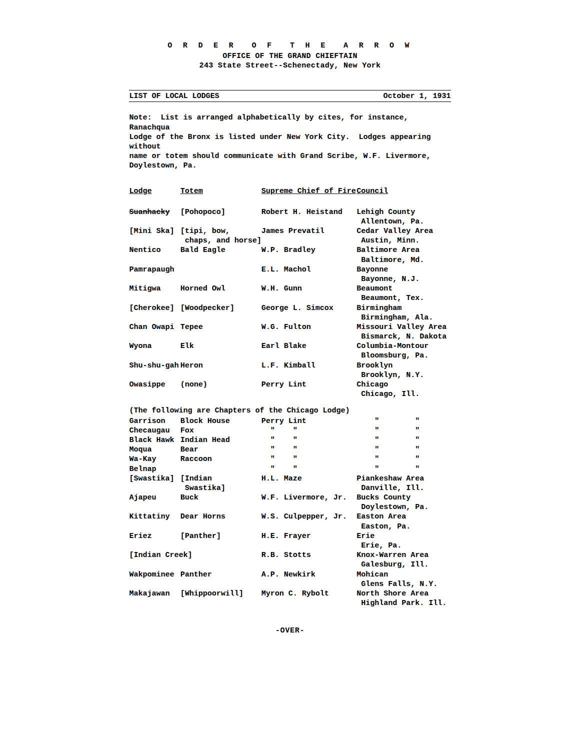O R D E R O F T H E A R R O W
OFFICE OF THE GRAND CHIEFTAIN
243 State Street--Schenectady, New York
LIST OF LOCAL LODGES October 1, 1931
Note: List is arranged alphabetically by cites, for instance, Ranachqua Lodge of the Bronx is listed under New York City. Lodges appearing without name or totem should communicate with Grand Scribe, W.F. Livermore, Doylestown, Pa.
| Lodge | Totem | Supreme Chief of Fire | Council |
| --- | --- | --- | --- |
| Suanhacky | [Pohopoco] | Robert H. Heistand | Lehigh County |
| | | | Allentown, Pa. |
| [Mini Ska] | [tipi, bow, | James Prevatil | Cedar Valley Area |
| | chaps, and horse] | | Austin, Minn. |
| Nentico | Bald Eagle | W.P. Bradley | Baltimore Area |
| | | | Baltimore, Md. |
| Pamrapaugh | | E.L. Machol | Bayonne |
| | | | Bayonne, N.J. |
| Mitigwa | Horned Owl | W.H. Gunn | Beaumont |
| | | | Beaumont, Tex. |
| [Cherokee] | [Woodpecker] | George L. Simcox | Birmingham |
| | | | Birmingham, Ala. |
| Chan Owapi | Tepee | W.G. Fulton | Missouri Valley Area |
| | | | Bismarck, N. Dakota |
| Wyona | Elk | Earl Blake | Columbia-Montour |
| | | | Bloomsburg, Pa. |
| Shu-shu-gah | Heron | L.F. Kimball | Brooklyn |
| | | | Brooklyn, N.Y. |
| Owasippe | (none) | Perry Lint | Chicago |
| | | | Chicago, Ill. |
| (The following are Chapters of the Chicago Lodge) |
| Garrison | Block House | Perry Lint | " " |
| Checaugau | Fox | " " | " " |
| Black Hawk | Indian Head | " " | " " |
| Moqua | Bear | " " | " " |
| Wa-Kay | Raccoon | " " | " " |
| Belnap | | " " | " " |
| [Swastika] | [Indian | H.L. Maze | Piankeshaw Area |
| | Swastika] | | Danville, Ill. |
| Ajapeu | Buck | W.F. Livermore, Jr. | Bucks County |
| | | | Doylestown, Pa. |
| Kittatiny | Dear Horns | W.S. Culpepper, Jr. | Easton Area |
| | | | Easton, Pa. |
| Eriez | [Panther] | H.E. Frayer | Erie |
| | | | Erie, Pa. |
| [Indian Creek] | R.B. Stotts | Knox-Warren Area |
| | | | Galesburg, Ill. |
| Wakpominee | Panther | A.P. Newkirk | Mohican |
| | | | Glens Falls, N.Y. |
| Makajawan | [Whippoorwill] | Myron C. Rybolt | North Shore Area |
| | | | Highland Park. Ill. |
-OVER-